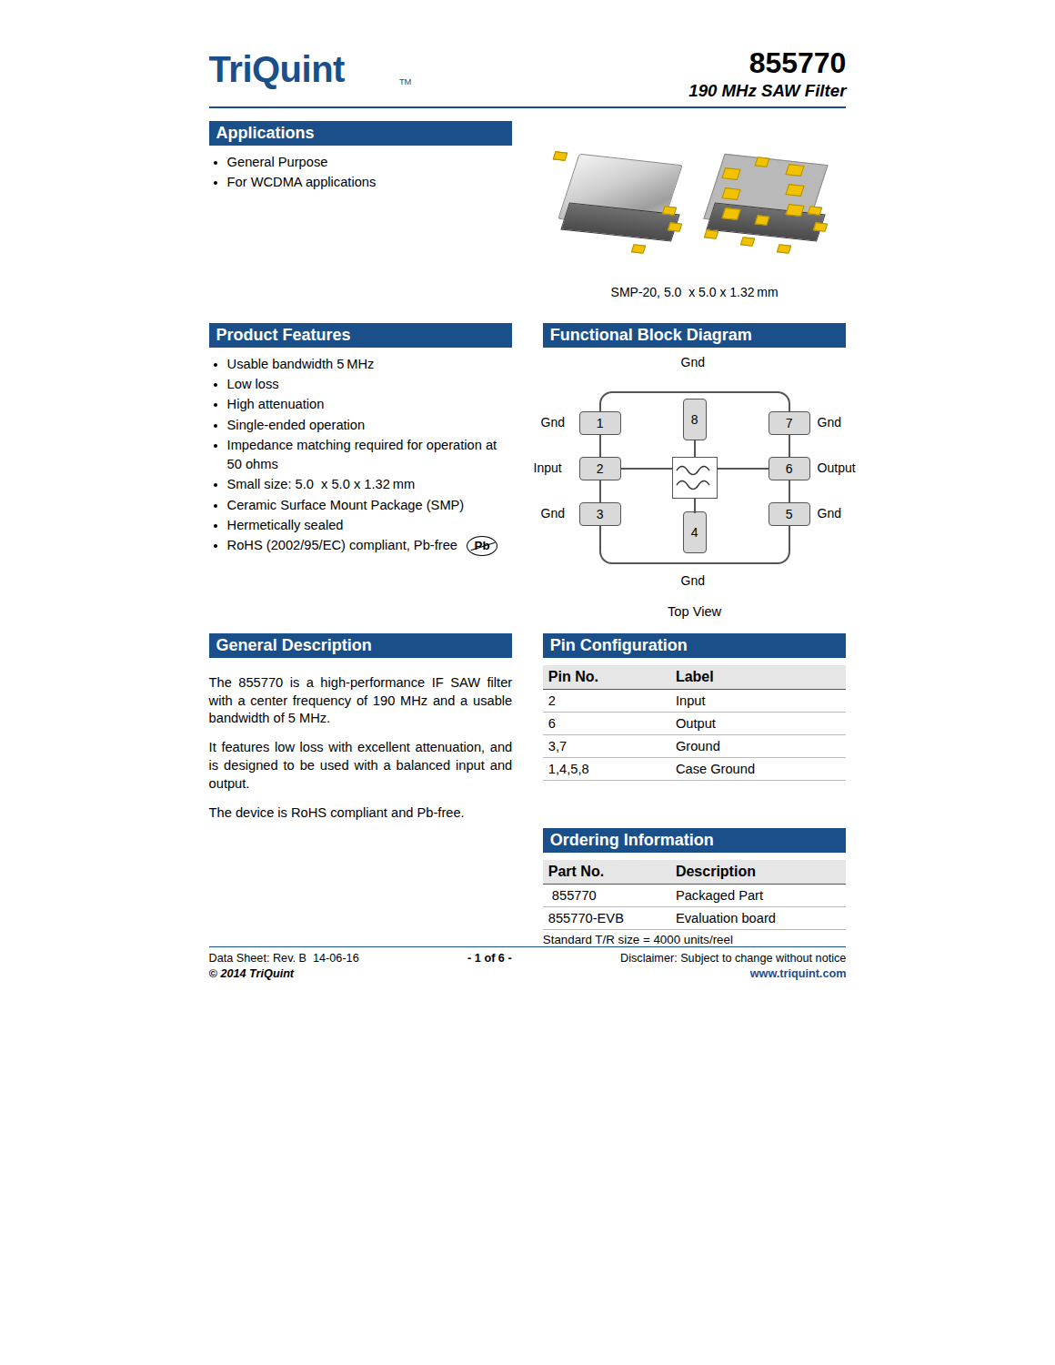TriQuint TM
855770
190 MHz SAW Filter
Applications
General Purpose
For WCDMA applications
SMP-20, 5.0 x 5.0 x 1.32 mm
Product Features
Usable bandwidth 5 MHz
Low loss
High attenuation
Single-ended operation
Impedance matching required for operation at 50 ohms
Small size: 5.0 x 5.0 x 1.32 mm
Ceramic Surface Mount Package (SMP)
Hermetically sealed
RoHS (2002/95/EC) compliant, Pb-free Pb
Functional Block Diagram
Gnd
1
2
3
7
6
5
8
4
Gnd
Input
Gnd
Gnd
Output
Gnd
Gnd
Top View
General Description
The 855770 is a high-performance IF SAW filter with a center frequency of 190 MHz and a usable bandwidth of 5 MHz.
It features low loss with excellent attenuation, and is designed to be used with a balanced input and output.
The device is RoHS compliant and Pb-free.
Pin Configuration
| Pin No. | Label |
| --- | --- |
| 2 | Input |
| 6 | Output |
| 3,7 | Ground |
| 1,4,5,8 | Case Ground |
Ordering Information
| Part No. | Description |
| --- | --- |
| 855770 | Packaged Part |
| 855770-EVB | Evaluation board |
Standard T/R size = 4000 units/reel
Data Sheet: Rev. B 14-06-16
© 2014 TriQuint
- 1 of 6 -
Disclaimer: Subject to change without notice
www.triquint.com